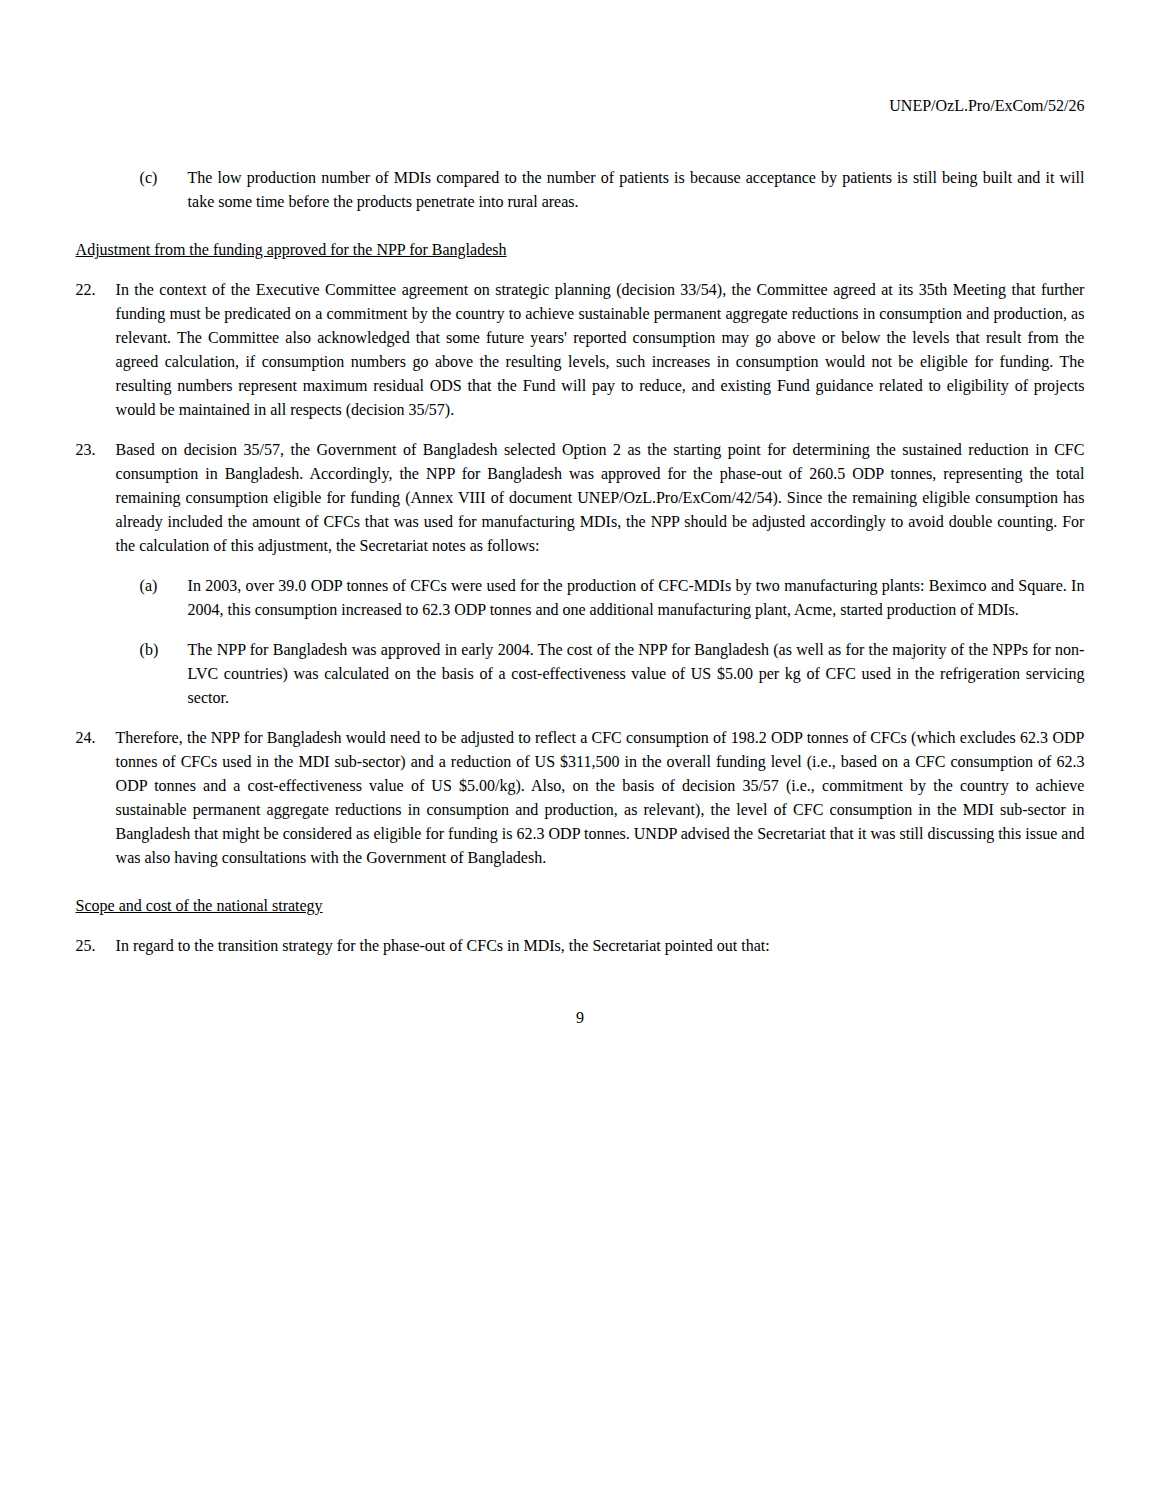UNEP/OzL.Pro/ExCom/52/26
(c)
The low production number of MDIs compared to the number of patients is because acceptance by patients is still being built and it will take some time before the products penetrate into rural areas.
Adjustment from the funding approved for the NPP for Bangladesh
22.
In the context of the Executive Committee agreement on strategic planning (decision 33/54), the Committee agreed at its 35th Meeting that further funding must be predicated on a commitment by the country to achieve sustainable permanent aggregate reductions in consumption and production, as relevant. The Committee also acknowledged that some future years' reported consumption may go above or below the levels that result from the agreed calculation, if consumption numbers go above the resulting levels, such increases in consumption would not be eligible for funding. The resulting numbers represent maximum residual ODS that the Fund will pay to reduce, and existing Fund guidance related to eligibility of projects would be maintained in all respects (decision 35/57).
23.
Based on decision 35/57, the Government of Bangladesh selected Option 2 as the starting point for determining the sustained reduction in CFC consumption in Bangladesh. Accordingly, the NPP for Bangladesh was approved for the phase-out of 260.5 ODP tonnes, representing the total remaining consumption eligible for funding (Annex VIII of document UNEP/OzL.Pro/ExCom/42/54). Since the remaining eligible consumption has already included the amount of CFCs that was used for manufacturing MDIs, the NPP should be adjusted accordingly to avoid double counting. For the calculation of this adjustment, the Secretariat notes as follows:
(a)
In 2003, over 39.0 ODP tonnes of CFCs were used for the production of CFC-MDIs by two manufacturing plants: Beximco and Square. In 2004, this consumption increased to 62.3 ODP tonnes and one additional manufacturing plant, Acme, started production of MDIs.
(b)
The NPP for Bangladesh was approved in early 2004. The cost of the NPP for Bangladesh (as well as for the majority of the NPPs for non-LVC countries) was calculated on the basis of a cost-effectiveness value of US $5.00 per kg of CFC used in the refrigeration servicing sector.
24.
Therefore, the NPP for Bangladesh would need to be adjusted to reflect a CFC consumption of 198.2 ODP tonnes of CFCs (which excludes 62.3 ODP tonnes of CFCs used in the MDI sub-sector) and a reduction of US $311,500 in the overall funding level (i.e., based on a CFC consumption of 62.3 ODP tonnes and a cost-effectiveness value of US $5.00/kg). Also, on the basis of decision 35/57 (i.e., commitment by the country to achieve sustainable permanent aggregate reductions in consumption and production, as relevant), the level of CFC consumption in the MDI sub-sector in Bangladesh that might be considered as eligible for funding is 62.3 ODP tonnes. UNDP advised the Secretariat that it was still discussing this issue and was also having consultations with the Government of Bangladesh.
Scope and cost of the national strategy
25.
In regard to the transition strategy for the phase-out of CFCs in MDIs, the Secretariat pointed out that:
9